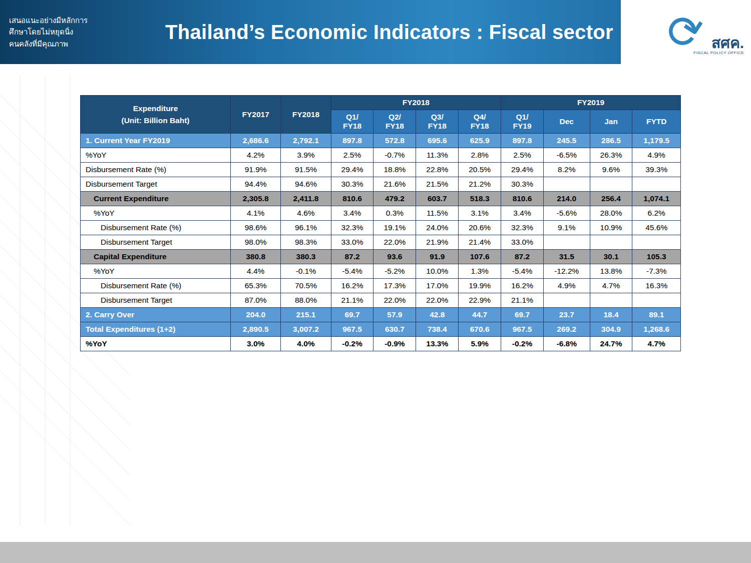เสนอแนะอย่างมีหลักการ ศึกษาโดยไม่หยุดนิ่ง คนคลังที่มีคุณภาพ
Thailand’s Economic Indicators : Fiscal sector
⟳
สศค.
FISCAL POLICY OFFICE
สำนักงานเศรษฐกิจการคลังFISCAL POLICY OFFICE
⟳
| Expenditure (Unit: Billion Baht) | FY2017 | FY2018 | FY2018 | FY2019 |
| --- | --- | --- | --- | --- |
| Q1/ FY18 | Q2/ FY18 | Q3/ FY18 | Q4/ FY18 | Q1/ FY19 | Dec | Jan | FYTD |
| 1. Current Year FY2019 | 2,686.6 | 2,792.1 | 897.8 | 572.8 | 695.6 | 625.9 | 897.8 | 245.5 | 286.5 | 1,179.5 |
| %YoY | 4.2% | 3.9% | 2.5% | -0.7% | 11.3% | 2.8% | 2.5% | -6.5% | 26.3% | 4.9% |
| Disbursement Rate (%) | 91.9% | 91.5% | 29.4% | 18.8% | 22.8% | 20.5% | 29.4% | 8.2% | 9.6% | 39.3% |
| Disbursement Target | 94.4% | 94.6% | 30.3% | 21.6% | 21.5% | 21.2% | 30.3% | | | |
| Current Expenditure | 2,305.8 | 2,411.8 | 810.6 | 479.2 | 603.7 | 518.3 | 810.6 | 214.0 | 256.4 | 1,074.1 |
| %YoY | 4.1% | 4.6% | 3.4% | 0.3% | 11.5% | 3.1% | 3.4% | -5.6% | 28.0% | 6.2% |
| Disbursement Rate (%) | 98.6% | 96.1% | 32.3% | 19.1% | 24.0% | 20.6% | 32.3% | 9.1% | 10.9% | 45.6% |
| Disbursement Target | 98.0% | 98.3% | 33.0% | 22.0% | 21.9% | 21.4% | 33.0% | | | |
| Capital Expenditure | 380.8 | 380.3 | 87.2 | 93.6 | 91.9 | 107.6 | 87.2 | 31.5 | 30.1 | 105.3 |
| %YoY | 4.4% | -0.1% | -5.4% | -5.2% | 10.0% | 1.3% | -5.4% | -12.2% | 13.8% | -7.3% |
| Disbursement Rate (%) | 65.3% | 70.5% | 16.2% | 17.3% | 17.0% | 19.9% | 16.2% | 4.9% | 4.7% | 16.3% |
| Disbursement Target | 87.0% | 88.0% | 21.1% | 22.0% | 22.0% | 22.9% | 21.1% | | | |
| 2. Carry Over | 204.0 | 215.1 | 69.7 | 57.9 | 42.8 | 44.7 | 69.7 | 23.7 | 18.4 | 89.1 |
| Total Expenditures (1+2) | 2,890.5 | 3,007.2 | 967.5 | 630.7 | 738.4 | 670.6 | 967.5 | 269.2 | 304.9 | 1,268.6 |
| %YoY | 3.0% | 4.0% | -0.2% | -0.9% | 13.3% | 5.9% | -0.2% | -6.8% | 24.7% | 4.7% |